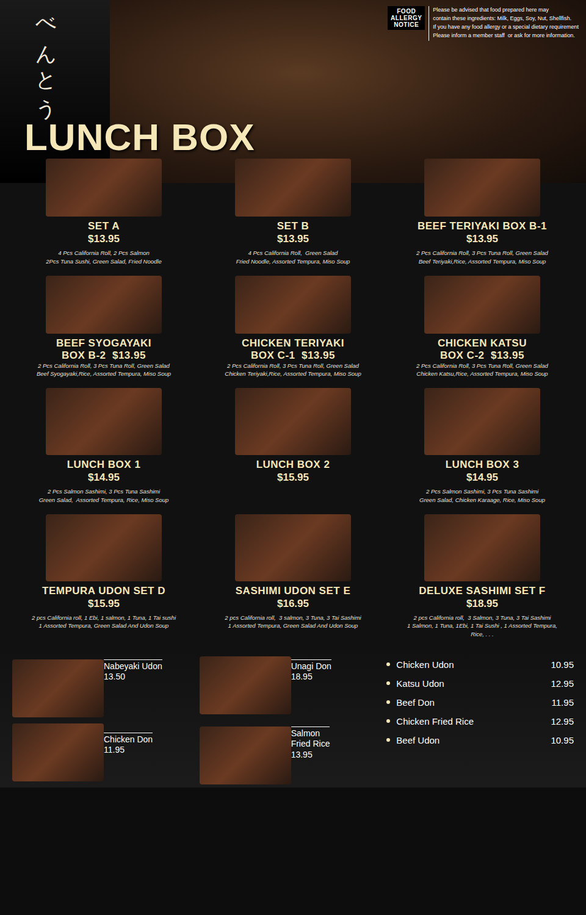べんとう
LUNCH BOX
FOOD
ALLERGY
NOTICE
Please be advised that food prepared here may
contain these ingredients: Milk, Eggs, Soy, Nut, Shellfish.
If you have any food allergy or a special dietary requirement
Please inform a member staff or ask for more information.
SET A
$13.95
4 Pcs California Roll, 2 Pcs Salmon
2Pcs Tuna Sushi, Green Salad, Fried Noodle
SET B
$13.95
4 Pcs California Roll, Green Salad
Fried Noodle, Assorted Tempura, Miso Soup
BEEF TERIYAKI BOX B-1
$13.95
2 Pcs California Roll, 3 Pcs Tuna Roll, Green Salad
Beef Teriyaki,Rice, Assorted Tempura, Miso Soup
BEEF SYOGAYAKI
BOX B-2 $13.95
2 Pcs California Roll, 3 Pcs Tuna Roll, Green Salad
Beef Syogayaki,Rice, Assorted Tempura, Miso Soup
CHICKEN TERIYAKI
BOX C-1 $13.95
2 Pcs California Roll, 3 Pcs Tuna Roll, Green Salad
Chicken Teriyaki,Rice, Assorted Tempura, Miso Soup
CHICKEN KATSU
BOX C-2 $13.95
2 Pcs California Roll, 3 Pcs Tuna Roll, Green Salad
Chicken Katsu,Rice, Assorted Tempura, Miso Soup
LUNCH BOX 1
$14.95
2 Pcs Salmon Sashimi, 3 Pcs Tuna Sashimi
Green Salad, Assorted Tempura, Rice, Miso Soup
LUNCH BOX 2
$15.95
LUNCH BOX 3
$14.95
2 Pcs Salmon Sashimi, 3 Pcs Tuna Sashimi
Green Salad, Chicken Karaage, Rice, Miso Soup
TEMPURA UDON SET D
$15.95
2 pcs California roll, 1 Ebi, 1 salmon, 1 Tuna, 1 Tai sushi
1 Assorted Tempura, Green Salad And Udon Soup
SASHIMI UDON SET E
$16.95
2 pcs California roll, 3 salmon, 3 Tuna, 3 Tai Sashimi
1 Assorted Tempura, Green Salad And Udon Soup
DELUXE SASHIMI SET F
$18.95
2 pcs California roll, 3 Salmon, 3 Tuna, 3 Tai Sashimi
1 Salmon, 1 Tuna, 1Ebi, 1 Tai Sushi , 1 Assorted Tempura, Rice, . . .
Nabeyaki Udon 13.50
Chicken Don 11.95
Unagi Don 18.95
Salmon Fried Rice 13.95
Chicken Udon 10.95
Katsu Udon 12.95
Beef Don 11.95
Chicken Fried Rice 12.95
Beef Udon 10.95